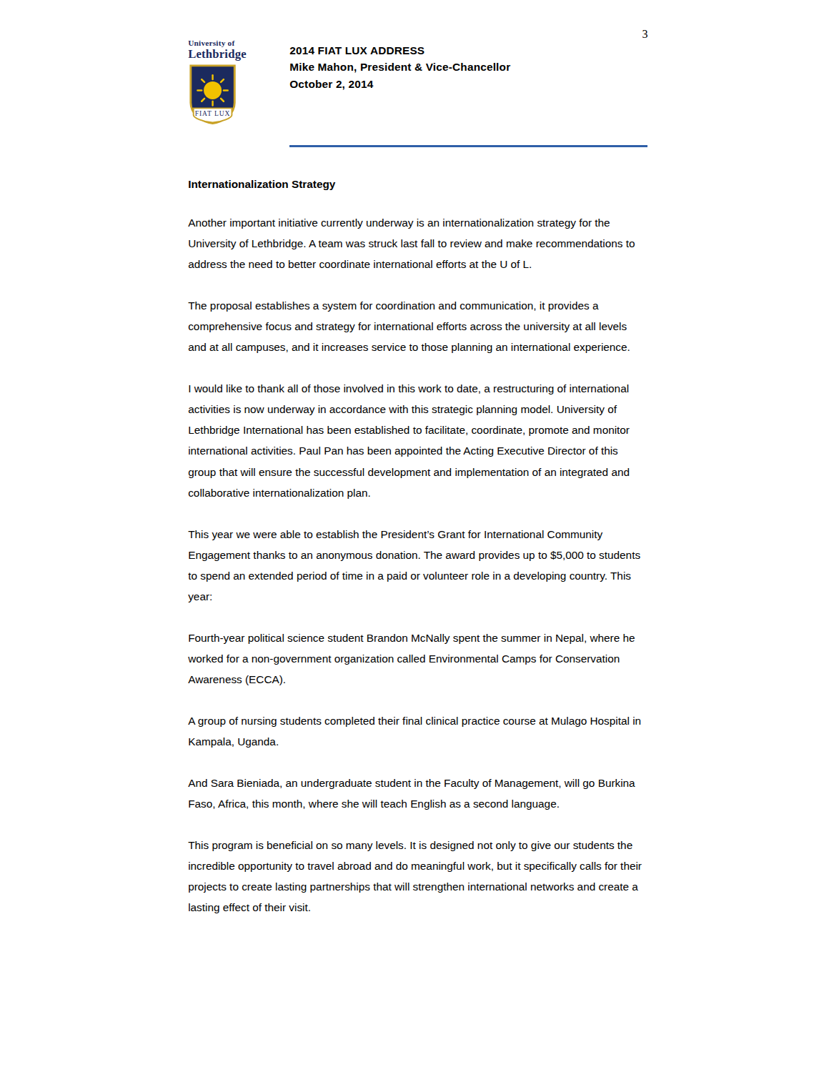3
University of Lethbridge
FIAT LUX
2014 FIAT LUX ADDRESS
Mike Mahon, President & Vice-Chancellor
October 2, 2014
Internationalization Strategy
Another important initiative currently underway is an internationalization strategy for the University of Lethbridge. A team was struck last fall to review and make recommendations to address the need to better coordinate international efforts at the U of L.
The proposal establishes a system for coordination and communication, it provides a comprehensive focus and strategy for international efforts across the university at all levels and at all campuses, and it increases service to those planning an international experience.
I would like to thank all of those involved in this work to date, a restructuring of international activities is now underway in accordance with this strategic planning model. University of Lethbridge International has been established to facilitate, coordinate, promote and monitor international activities. Paul Pan has been appointed the Acting Executive Director of this group that will ensure the successful development and implementation of an integrated and collaborative internationalization plan.
This year we were able to establish the President’s Grant for International Community Engagement thanks to an anonymous donation. The award provides up to $5,000 to students to spend an extended period of time in a paid or volunteer role in a developing country. This year:
Fourth-year political science student Brandon McNally spent the summer in Nepal, where he worked for a non-government organization called Environmental Camps for Conservation Awareness (ECCA).
A group of nursing students completed their final clinical practice course at Mulago Hospital in Kampala, Uganda.
And Sara Bieniada, an undergraduate student in the Faculty of Management, will go Burkina Faso, Africa, this month, where she will teach English as a second language.
This program is beneficial on so many levels. It is designed not only to give our students the incredible opportunity to travel abroad and do meaningful work, but it specifically calls for their projects to create lasting partnerships that will strengthen international networks and create a lasting effect of their visit.